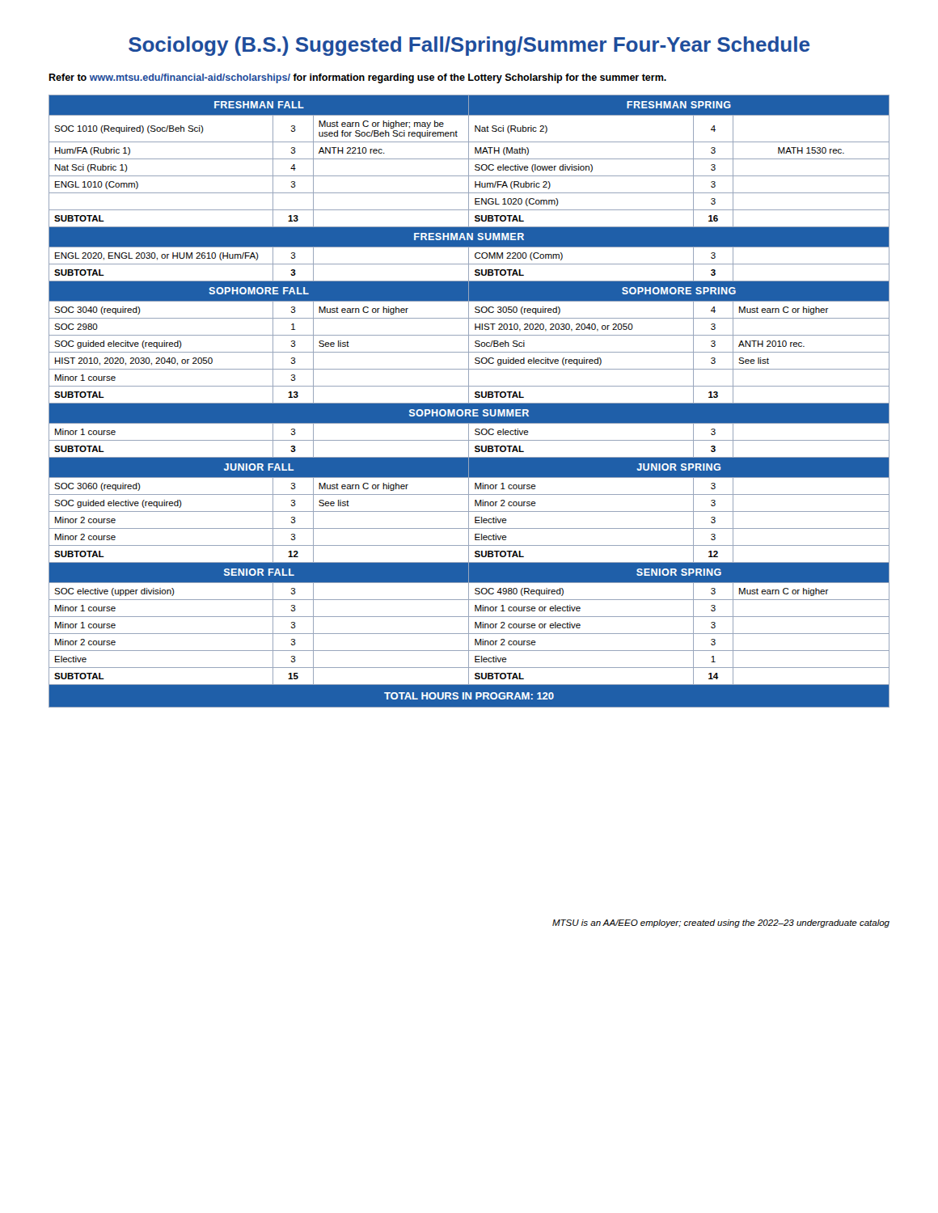Sociology (B.S.) Suggested Fall/Spring/Summer Four-Year Schedule
Refer to www.mtsu.edu/financial-aid/scholarships/ for information regarding use of the Lottery Scholarship for the summer term.
| FRESHMAN FALL | FRESHMAN SPRING |
| SOC 1010 (Required) (Soc/Beh Sci) | 3 | Must earn C or higher; may be used for Soc/Beh Sci requirement | Nat Sci (Rubric 2) | 4 | |
| Hum/FA (Rubric 1) | 3 | ANTH 2210 rec. | MATH (Math) | 3 | MATH 1530 rec. |
| Nat Sci (Rubric 1) | 4 | | SOC elective (lower division) | 3 | |
| ENGL 1010 (Comm) | 3 | | Hum/FA (Rubric 2) | 3 | |
| | | | ENGL 1020 (Comm) | 3 | |
| SUBTOTAL | 13 | | SUBTOTAL | 16 | |
| FRESHMAN SUMMER |
| ENGL 2020, ENGL 2030, or HUM 2610 (Hum/FA) | 3 | | COMM 2200 (Comm) | 3 | |
| SUBTOTAL | 3 | | SUBTOTAL | 3 | |
| SOPHOMORE FALL | SOPHOMORE SPRING |
| SOC 3040 (required) | 3 | Must earn C or higher | SOC 3050 (required) | 4 | Must earn C or higher |
| SOC 2980 | 1 | | HIST 2010, 2020, 2030, 2040, or 2050 | 3 | |
| SOC guided elecitve (required) | 3 | See list | Soc/Beh Sci | 3 | ANTH 2010 rec. |
| HIST 2010, 2020, 2030, 2040, or 2050 | 3 | | SOC guided elecitve (required) | 3 | See list |
| Minor 1 course | 3 | | | | |
| SUBTOTAL | 13 | | SUBTOTAL | 13 | |
| SOPHOMORE SUMMER |
| Minor 1 course | 3 | | SOC elective | 3 | |
| SUBTOTAL | 3 | | SUBTOTAL | 3 | |
| JUNIOR FALL | JUNIOR SPRING |
| SOC 3060 (required) | 3 | Must earn C or higher | Minor 1 course | 3 | |
| SOC guided elective (required) | 3 | See list | Minor 2 course | 3 | |
| Minor 2 course | 3 | | Elective | 3 | |
| Minor 2 course | 3 | | Elective | 3 | |
| SUBTOTAL | 12 | | SUBTOTAL | 12 | |
| SENIOR FALL | SENIOR SPRING |
| SOC elective (upper division) | 3 | | SOC 4980 (Required) | 3 | Must earn C or higher |
| Minor 1 course | 3 | | Minor 1 course or elective | 3 | |
| Minor 1 course | 3 | | Minor 2 course or elective | 3 | |
| Minor 2 course | 3 | | Minor 2 course | 3 | |
| Elective | 3 | | Elective | 1 | |
| SUBTOTAL | 15 | | SUBTOTAL | 14 | |
| TOTAL HOURS IN PROGRAM: 120 |
MTSU is an AA/EEO employer; created using the 2022–23 undergraduate catalog